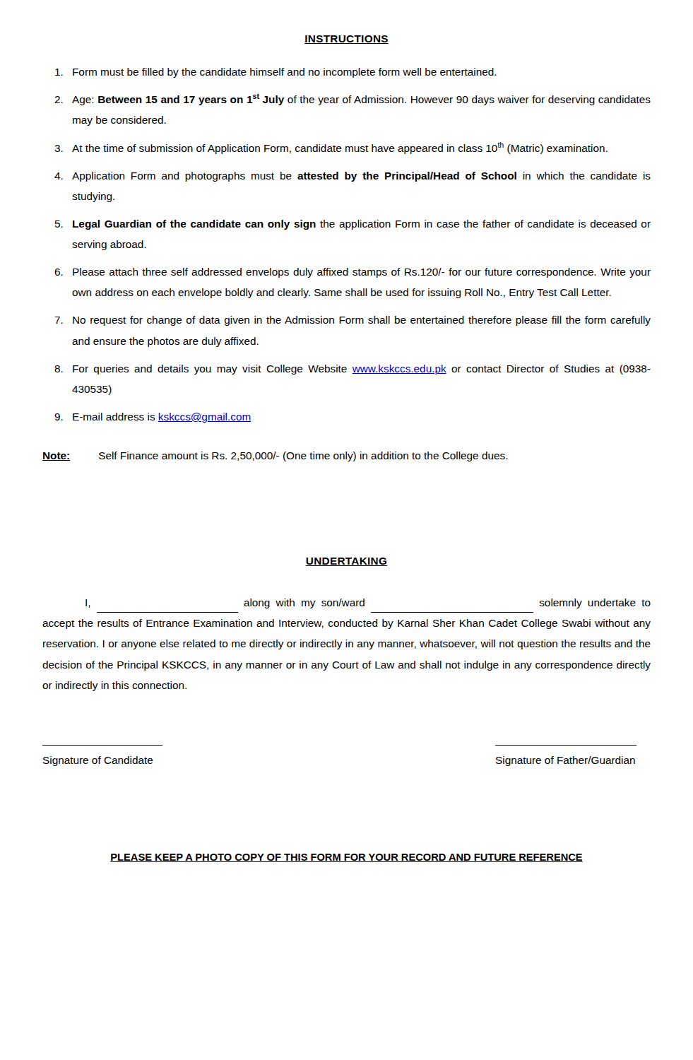INSTRUCTIONS
Form must be filled by the candidate himself and no incomplete form well be entertained.
Age: Between 15 and 17 years on 1st July of the year of Admission. However 90 days waiver for deserving candidates may be considered.
At the time of submission of Application Form, candidate must have appeared in class 10th (Matric) examination.
Application Form and photographs must be attested by the Principal/Head of School in which the candidate is studying.
Legal Guardian of the candidate can only sign the application Form in case the father of candidate is deceased or serving abroad.
Please attach three self addressed envelops duly affixed stamps of Rs.120/- for our future correspondence. Write your own address on each envelope boldly and clearly. Same shall be used for issuing Roll No., Entry Test Call Letter.
No request for change of data given in the Admission Form shall be entertained therefore please fill the form carefully and ensure the photos are duly affixed.
For queries and details you may visit College Website www.kskccs.edu.pk or contact Director of Studies at (0938-430535)
E-mail address is kskccs@gmail.com
Note: Self Finance amount is Rs. 2,50,000/- (One time only) in addition to the College dues.
UNDERTAKING
I, along with my son/ward solemnly undertake to accept the results of Entrance Examination and Interview, conducted by Karnal Sher Khan Cadet College Swabi without any reservation. I or anyone else related to me directly or indirectly in any manner, whatsoever, will not question the results and the decision of the Principal KSKCCS, in any manner or in any Court of Law and shall not indulge in any correspondence directly or indirectly in this connection.
Signature of Candidate
Signature of Father/Guardian
PLEASE KEEP A PHOTO COPY OF THIS FORM FOR YOUR RECORD AND FUTURE REFERENCE